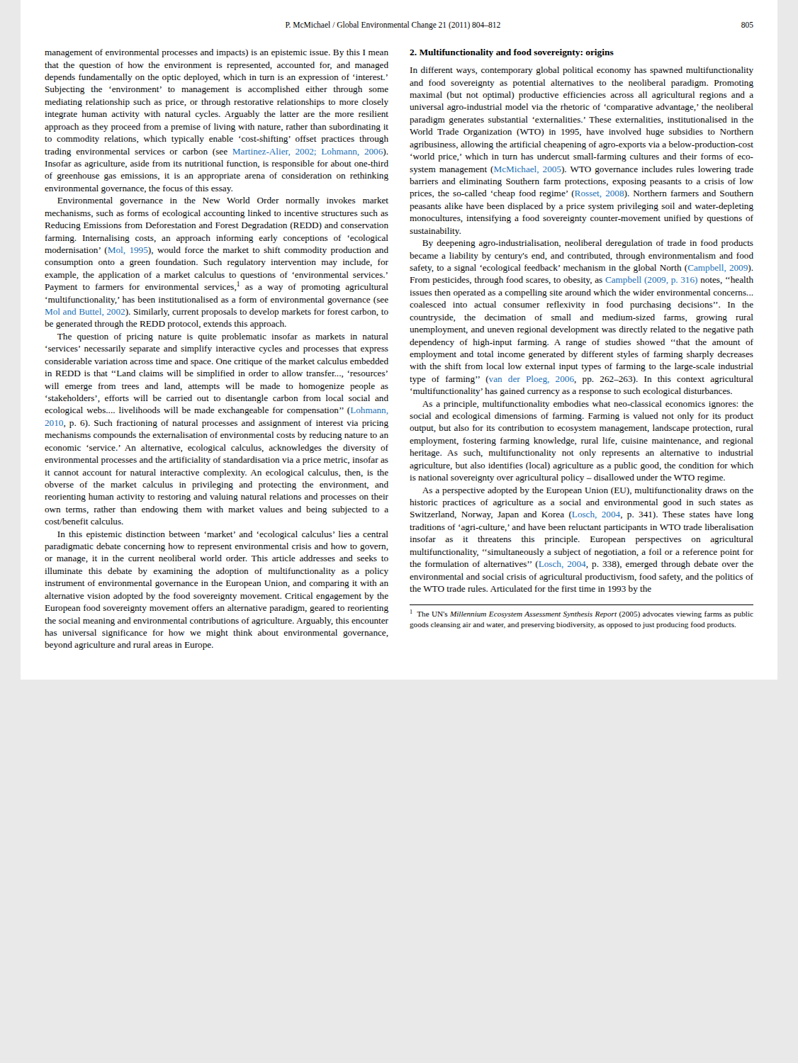P. McMichael / Global Environmental Change 21 (2011) 804–812
805
management of environmental processes and impacts) is an epistemic issue. By this I mean that the question of how the environment is represented, accounted for, and managed depends fundamentally on the optic deployed, which in turn is an expression of ‘interest.’ Subjecting the ‘environment’ to management is accomplished either through some mediating relationship such as price, or through restorative relationships to more closely integrate human activity with natural cycles. Arguably the latter are the more resilient approach as they proceed from a premise of living with nature, rather than subordinating it to commodity relations, which typically enable ‘cost-shifting’ offset practices through trading environmental services or carbon (see Martinez-Alier, 2002; Lohmann, 2006). Insofar as agriculture, aside from its nutritional function, is responsible for about one-third of greenhouse gas emissions, it is an appropriate arena of consideration on rethinking environmental governance, the focus of this essay.
Environmental governance in the New World Order normally invokes market mechanisms, such as forms of ecological accounting linked to incentive structures such as Reducing Emissions from Deforestation and Forest Degradation (REDD) and conservation farming. Internalising costs, an approach informing early conceptions of ‘ecological modernisation’ (Mol, 1995), would force the market to shift commodity production and consumption onto a green foundation. Such regulatory intervention may include, for example, the application of a market calculus to questions of ‘environmental services.’ Payment to farmers for environmental services,1 as a way of promoting agricultural ‘multifunctionality,’ has been institutionalised as a form of environmental governance (see Mol and Buttel, 2002). Similarly, current proposals to develop markets for forest carbon, to be generated through the REDD protocol, extends this approach.
The question of pricing nature is quite problematic insofar as markets in natural ‘services’ necessarily separate and simplify interactive cycles and processes that express considerable variation across time and space. One critique of the market calculus embedded in REDD is that ‘‘Land claims will be simplified in order to allow transfer..., ‘resources’ will emerge from trees and land, attempts will be made to homogenize people as ‘stakeholders’, efforts will be carried out to disentangle carbon from local social and ecological webs.... livelihoods will be made exchangeable for compensation’’ (Lohmann, 2010, p. 6). Such fractioning of natural processes and assignment of interest via pricing mechanisms compounds the externalisation of environmental costs by reducing nature to an economic ‘service.’ An alternative, ecological calculus, acknowledges the diversity of environmental processes and the artificiality of standardisation via a price metric, insofar as it cannot account for natural interactive complexity. An ecological calculus, then, is the obverse of the market calculus in privileging and protecting the environment, and reorienting human activity to restoring and valuing natural relations and processes on their own terms, rather than endowing them with market values and being subjected to a cost/benefit calculus.
In this epistemic distinction between ‘market’ and ‘ecological calculus’ lies a central paradigmatic debate concerning how to represent environmental crisis and how to govern, or manage, it in the current neoliberal world order. This article addresses and seeks to illuminate this debate by examining the adoption of multifunctionality as a policy instrument of environmental governance in the European Union, and comparing it with an alternative vision adopted by the food sovereignty movement. Critical engagement by the European food sovereignty movement offers an alternative paradigm, geared to reorienting the social meaning and environmental contributions of agriculture. Arguably, this encounter has universal significance for how we might think about environmental governance, beyond agriculture and rural areas in Europe.
2. Multifunctionality and food sovereignty: origins
In different ways, contemporary global political economy has spawned multifunctionality and food sovereignty as potential alternatives to the neoliberal paradigm. Promoting maximal (but not optimal) productive efficiencies across all agricultural regions and a universal agro-industrial model via the rhetoric of ‘comparative advantage,’ the neoliberal paradigm generates substantial ‘externalities.’ These externalities, institutionalised in the World Trade Organization (WTO) in 1995, have involved huge subsidies to Northern agribusiness, allowing the artificial cheapening of agro-exports via a below-production-cost ‘world price,’ which in turn has undercut small-farming cultures and their forms of eco-system management (McMichael, 2005). WTO governance includes rules lowering trade barriers and eliminating Southern farm protections, exposing peasants to a crisis of low prices, the so-called ‘cheap food regime’ (Rosset, 2008). Northern farmers and Southern peasants alike have been displaced by a price system privileging soil and water-depleting monocultures, intensifying a food sovereignty counter-movement unified by questions of sustainability.
By deepening agro-industrialisation, neoliberal deregulation of trade in food products became a liability by century's end, and contributed, through environmentalism and food safety, to a signal ‘ecological feedback’ mechanism in the global North (Campbell, 2009). From pesticides, through food scares, to obesity, as Campbell (2009, p. 316) notes, ‘‘health issues then operated as a compelling site around which the wider environmental concerns... coalesced into actual consumer reflexivity in food purchasing decisions’’. In the countryside, the decimation of small and medium-sized farms, growing rural unemployment, and uneven regional development was directly related to the negative path dependency of high-input farming. A range of studies showed ‘‘that the amount of employment and total income generated by different styles of farming sharply decreases with the shift from local low external input types of farming to the large-scale industrial type of farming’’ (van der Ploeg, 2006, pp. 262–263). In this context agricultural ‘multifunctionality’ has gained currency as a response to such ecological disturbances.
As a principle, multifunctionality embodies what neo-classical economics ignores: the social and ecological dimensions of farming. Farming is valued not only for its product output, but also for its contribution to ecosystem management, landscape protection, rural employment, fostering farming knowledge, rural life, cuisine maintenance, and regional heritage. As such, multifunctionality not only represents an alternative to industrial agriculture, but also identifies (local) agriculture as a public good, the condition for which is national sovereignty over agricultural policy – disallowed under the WTO regime.
As a perspective adopted by the European Union (EU), multifunctionality draws on the historic practices of agriculture as a social and environmental good in such states as Switzerland, Norway, Japan and Korea (Losch, 2004, p. 341). These states have long traditions of ‘agri-culture,’ and have been reluctant participants in WTO trade liberalisation insofar as it threatens this principle. European perspectives on agricultural multifunctionality, ‘‘simultaneously a subject of negotiation, a foil or a reference point for the formulation of alternatives’’ (Losch, 2004, p. 338), emerged through debate over the environmental and social crisis of agricultural productivism, food safety, and the politics of the WTO trade rules. Articulated for the first time in 1993 by the
1 The UN's Millennium Ecosystem Assessment Synthesis Report (2005) advocates viewing farms as public goods cleansing air and water, and preserving biodiversity, as opposed to just producing food products.